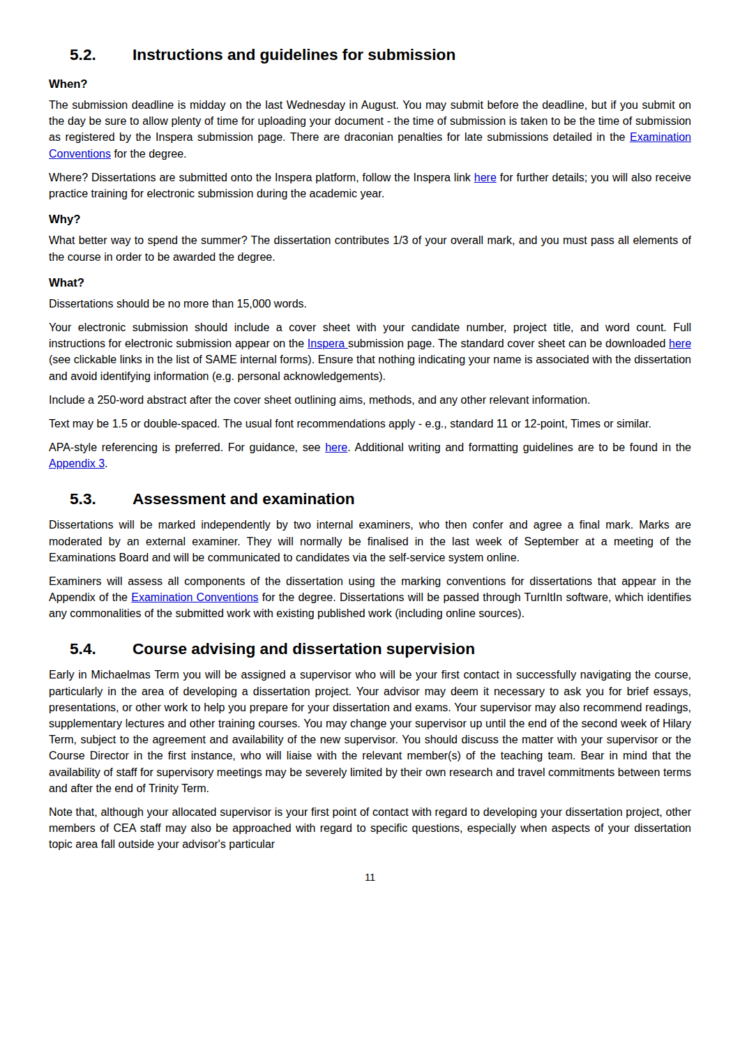5.2. Instructions and guidelines for submission
When?
The submission deadline is midday on the last Wednesday in August. You may submit before the deadline, but if you submit on the day be sure to allow plenty of time for uploading your document - the time of submission is taken to be the time of submission as registered by the Inspera submission page. There are draconian penalties for late submissions detailed in the Examination Conventions for the degree.
Where? Dissertations are submitted onto the Inspera platform, follow the Inspera link here for further details; you will also receive practice training for electronic submission during the academic year.
Why?
What better way to spend the summer? The dissertation contributes 1/3 of your overall mark, and you must pass all elements of the course in order to be awarded the degree.
What?
Dissertations should be no more than 15,000 words.
Your electronic submission should include a cover sheet with your candidate number, project title, and word count. Full instructions for electronic submission appear on the Inspera submission page. The standard cover sheet can be downloaded here (see clickable links in the list of SAME internal forms). Ensure that nothing indicating your name is associated with the dissertation and avoid identifying information (e.g. personal acknowledgements).
Include a 250-word abstract after the cover sheet outlining aims, methods, and any other relevant information.
Text may be 1.5 or double-spaced. The usual font recommendations apply - e.g., standard 11 or 12-point, Times or similar.
APA-style referencing is preferred. For guidance, see here. Additional writing and formatting guidelines are to be found in the Appendix 3.
5.3. Assessment and examination
Dissertations will be marked independently by two internal examiners, who then confer and agree a final mark. Marks are moderated by an external examiner. They will normally be finalised in the last week of September at a meeting of the Examinations Board and will be communicated to candidates via the self-service system online.
Examiners will assess all components of the dissertation using the marking conventions for dissertations that appear in the Appendix of the Examination Conventions for the degree. Dissertations will be passed through TurnItIn software, which identifies any commonalities of the submitted work with existing published work (including online sources).
5.4. Course advising and dissertation supervision
Early in Michaelmas Term you will be assigned a supervisor who will be your first contact in successfully navigating the course, particularly in the area of developing a dissertation project. Your advisor may deem it necessary to ask you for brief essays, presentations, or other work to help you prepare for your dissertation and exams. Your supervisor may also recommend readings, supplementary lectures and other training courses. You may change your supervisor up until the end of the second week of Hilary Term, subject to the agreement and availability of the new supervisor. You should discuss the matter with your supervisor or the Course Director in the first instance, who will liaise with the relevant member(s) of the teaching team. Bear in mind that the availability of staff for supervisory meetings may be severely limited by their own research and travel commitments between terms and after the end of Trinity Term.
Note that, although your allocated supervisor is your first point of contact with regard to developing your dissertation project, other members of CEA staff may also be approached with regard to specific questions, especially when aspects of your dissertation topic area fall outside your advisor's particular
11